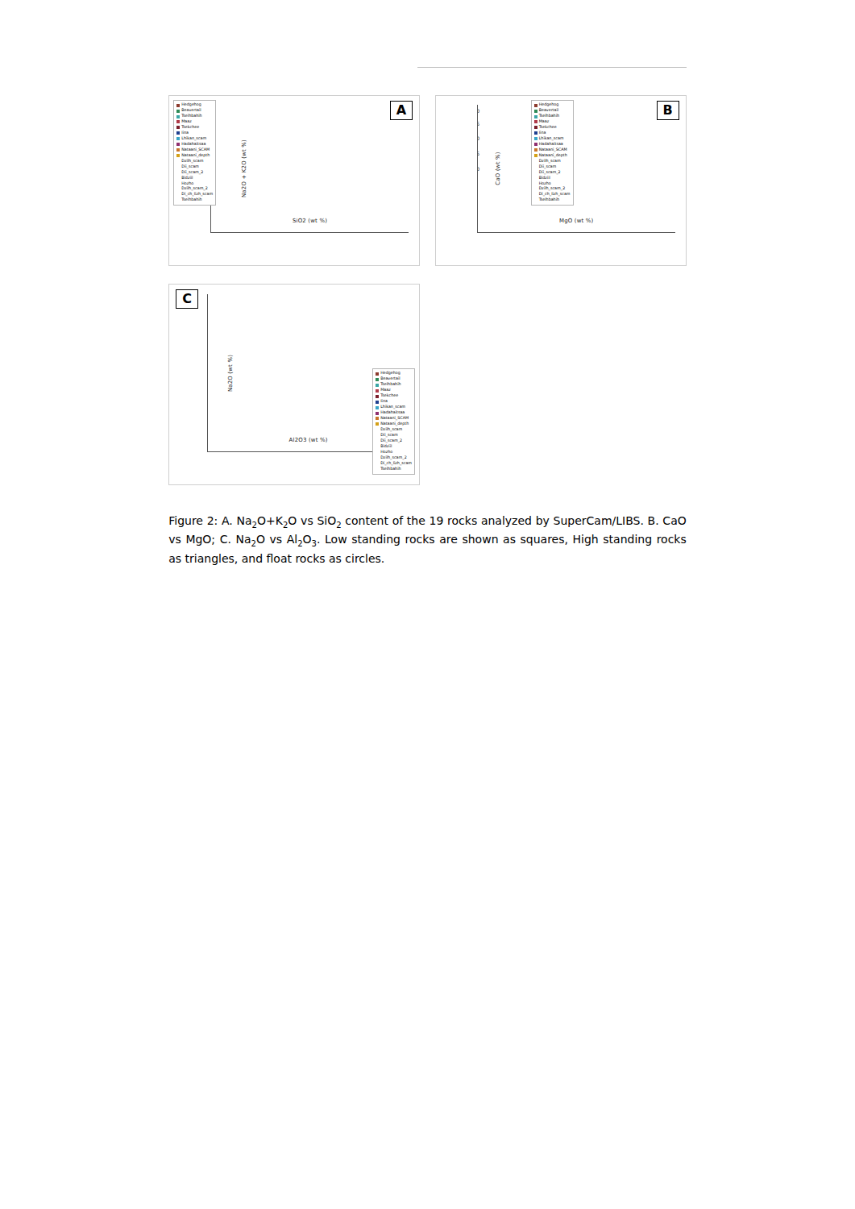A
Hedgehog
Beavertail
Tselhbahih
Maaz
Tsekchee
Iina
Lhikan_scam
Hadahaitsaa
Nataani_SCAM
Nataani_depth
Dzilh_scam
Dii_scam
Dii_scam_2
Bidziil
Hozho
Dzilh_scam_2
Di_ch_lizh_scam
Tselhbahih
Na2O + K2O (wt %) SiO2 (wt %) 1 2 3 4 5 6 7 40 50 60 70
B
Hedgehog
Beavertail
Tselhbahih
Maaz
Tsekchee
Iina
Lhikan_scam
Hadahaitsaa
Nataani_SCAM
Nataani_depth
Dzilh_scam
Dii_scam
Dii_scam_2
Bidziil
Hozho
Dzilh_scam_2
Di_ch_lizh_scam
Tselhbahih
CaO (wt %) MgO (wt %) 0.0 2.5 5.0 7.5 10.0 12.5 15.0 17.5 20.0 0 2 4 6 8 10 12 14 16
C
Hedgehog
Beavertail
Tselhbahih
Maaz
Tsekchee
Iina
Lhikan_scam
Hadahaitsaa
Nataani_SCAM
Nataani_depth
Dzilh_scam
Dii_scam
Dii_scam_2
Bidziil
Hozho
Dzilh_scam_2
Di_ch_lizh_scam
Tselhbahih
Na2O (wt %) Al2O3 (wt %) 1 2 3 4 5 0 5 10 15 20 25
Figure 2: A. Na2O+K2O vs SiO2 content of the 19 rocks analyzed by SuperCam/LIBS. B. CaO vs MgO; C. Na2O vs Al2O3. Low standing rocks are shown as squares, High standing rocks as triangles, and float rocks as circles.